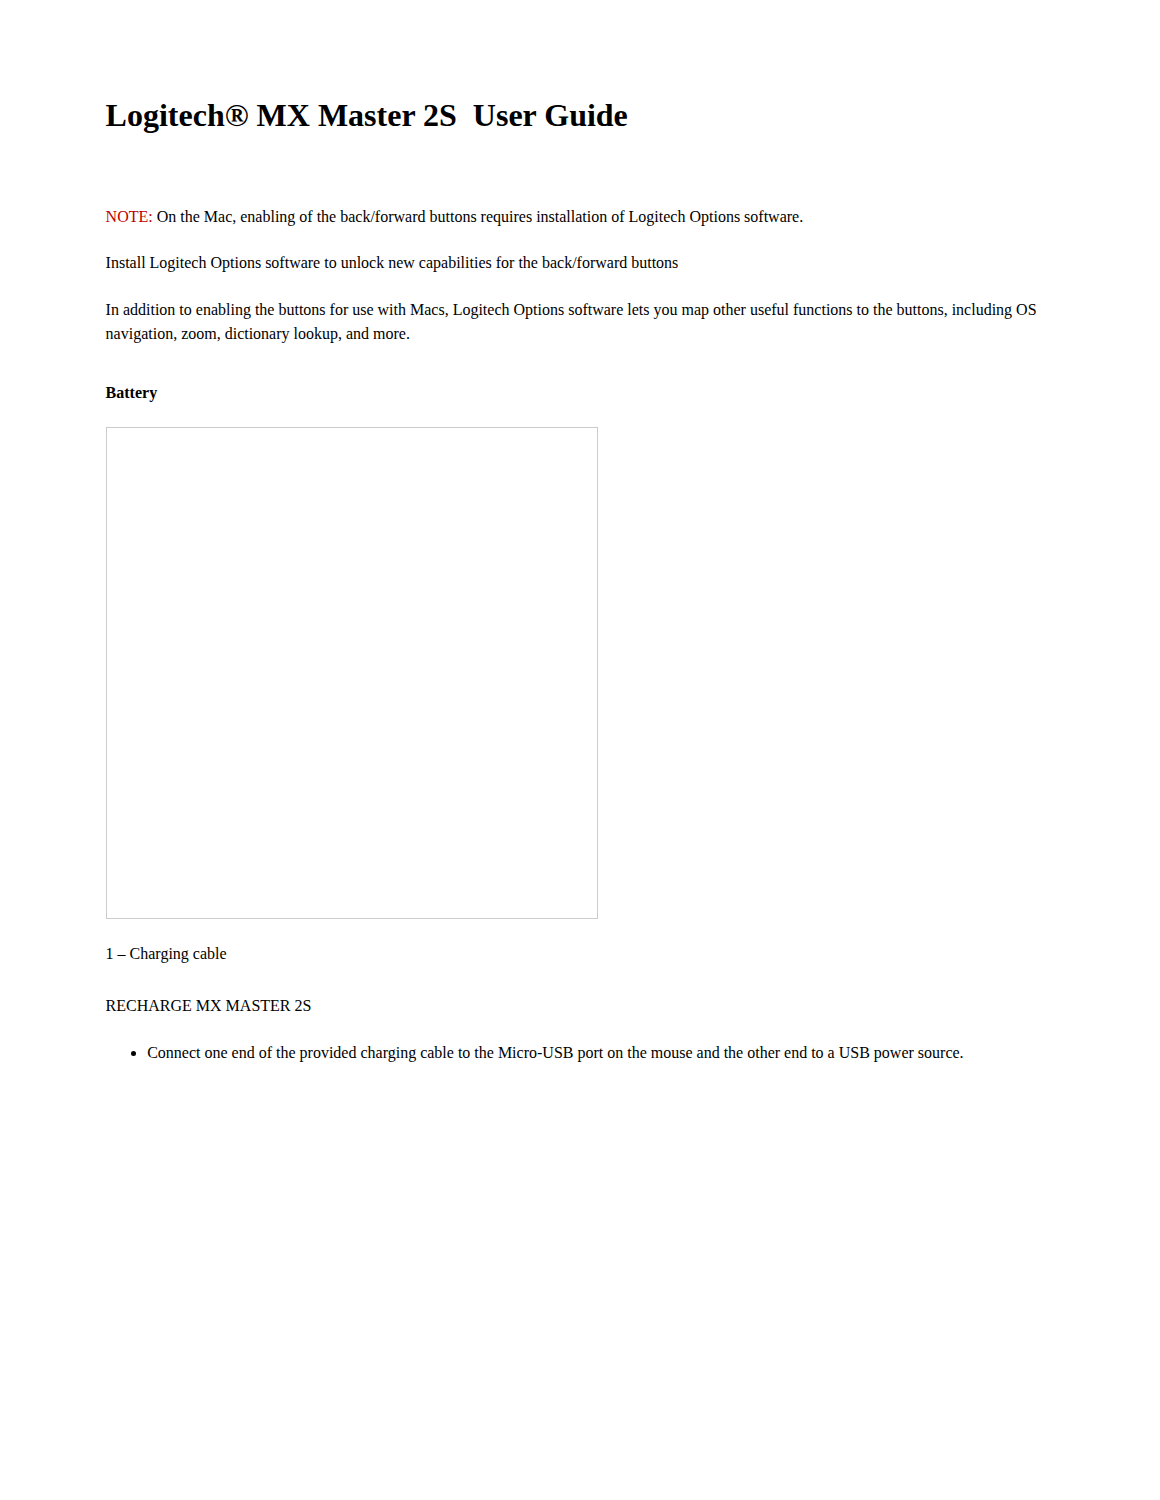Logitech® MX Master 2S User Guide
NOTE: On the Mac, enabling of the back/forward buttons requires installation of Logitech Options software.
Install Logitech Options software to unlock new capabilities for the back/forward buttons
In addition to enabling the buttons for use with Macs, Logitech Options software lets you map other useful functions to the buttons, including OS navigation, zoom, dictionary lookup, and more.
Battery
1 – Charging cable
RECHARGE MX MASTER 2S
Connect one end of the provided charging cable to the Micro-USB port on the mouse and the other end to a USB power source.